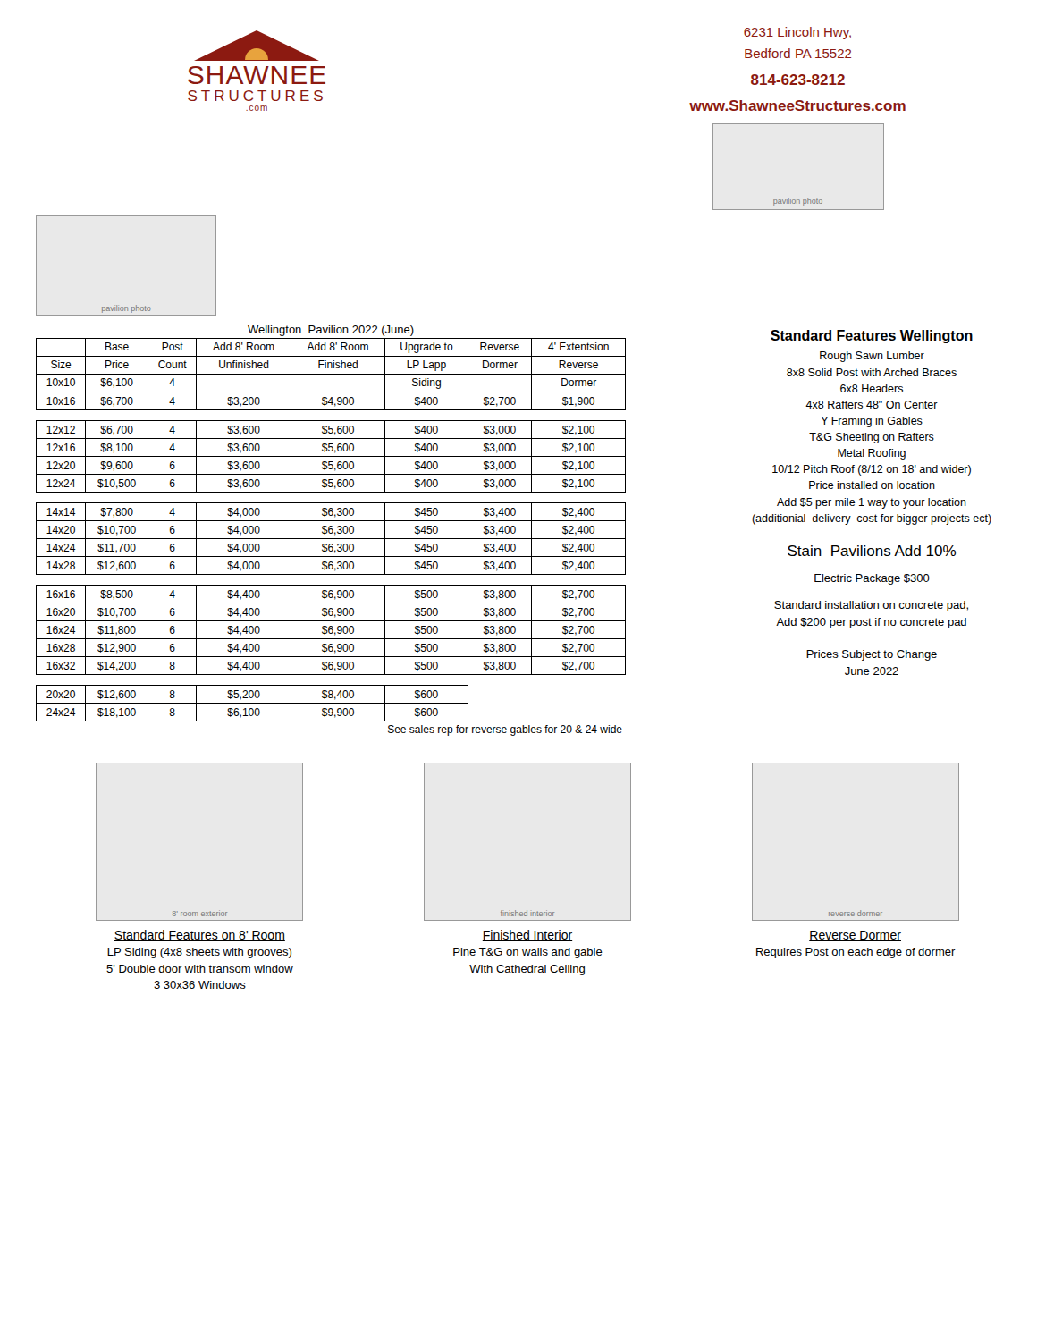SHAWNEE
STRUCTURES
.com
6231 Lincoln Hwy,
Bedford PA 15522
814-623-8212
www.ShawneeStructures.com
pavilion photo
pavilion photo
Wellington Pavilion 2022 (June)
| | Base | Post | Add 8' Room | Add 8' Room | Upgrade to | Reverse | 4' Extentsion |
| --- | --- | --- | --- | --- | --- | --- | --- |
| Size | Price | Count | Unfinished | Finished | LP Lapp | Dormer | Reverse |
| 10x10 | $6,100 | 4 | | | Siding | | Dormer |
| 10x16 | $6,700 | 4 | $3,200 | $4,900 | $400 | $2,700 | $1,900 |
| 12x12 | $6,700 | 4 | $3,600 | $5,600 | $400 | $3,000 | $2,100 |
| 12x16 | $8,100 | 4 | $3,600 | $5,600 | $400 | $3,000 | $2,100 |
| 12x20 | $9,600 | 6 | $3,600 | $5,600 | $400 | $3,000 | $2,100 |
| 12x24 | $10,500 | 6 | $3,600 | $5,600 | $400 | $3,000 | $2,100 |
| 14x14 | $7,800 | 4 | $4,000 | $6,300 | $450 | $3,400 | $2,400 |
| 14x20 | $10,700 | 6 | $4,000 | $6,300 | $450 | $3,400 | $2,400 |
| 14x24 | $11,700 | 6 | $4,000 | $6,300 | $450 | $3,400 | $2,400 |
| 14x28 | $12,600 | 6 | $4,000 | $6,300 | $450 | $3,400 | $2,400 |
| 16x16 | $8,500 | 4 | $4,400 | $6,900 | $500 | $3,800 | $2,700 |
| 16x20 | $10,700 | 6 | $4,400 | $6,900 | $500 | $3,800 | $2,700 |
| 16x24 | $11,800 | 6 | $4,400 | $6,900 | $500 | $3,800 | $2,700 |
| 16x28 | $12,900 | 6 | $4,400 | $6,900 | $500 | $3,800 | $2,700 |
| 16x32 | $14,200 | 8 | $4,400 | $6,900 | $500 | $3,800 | $2,700 |
| 20x20 | $12,600 | 8 | $5,200 | $8,400 | $600 | | |
| 24x24 | $18,100 | 8 | $6,100 | $9,900 | $600 | | |
See sales rep for reverse gables for 20 & 24 wide
Standard Features Wellington
Rough Sawn Lumber
8x8 Solid Post with Arched Braces
6x8 Headers
4x8 Rafters 48" On Center
Y Framing in Gables
T&G Sheeting on Rafters
Metal Roofing
10/12 Pitch Roof (8/12 on 18' and wider)
Price installed on location
Add $5 per mile 1 way to your location
(additionial delivery cost for bigger projects ect)
Stain Pavilions Add 10%
Electric Package $300
Standard installation on concrete pad,
Add $200 per post if no concrete pad
Prices Subject to Change
June 2022
8' room exterior
Standard Features on 8' Room
LP Siding (4x8 sheets with grooves)
5' Double door with transom window
3 30x36 Windows
finished interior
Finished Interior
Pine T&G on walls and gable
With Cathedral Ceiling
reverse dormer
Reverse Dormer
Requires Post on each edge of dormer